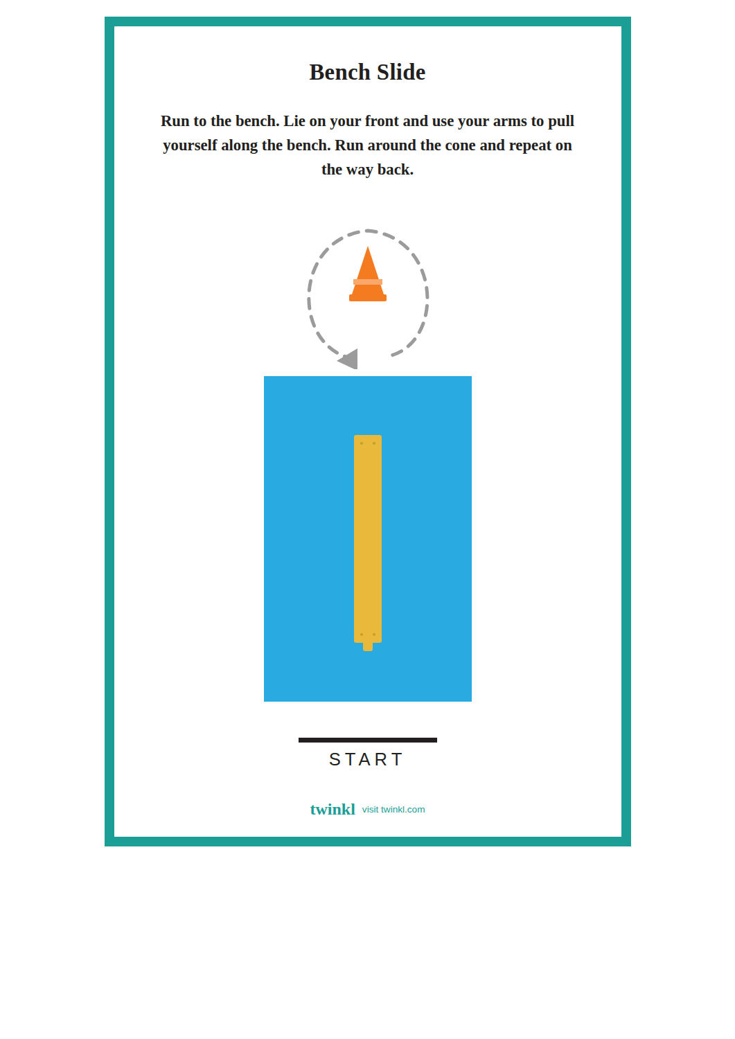Bench Slide
Run to the bench. Lie on your front and use your arms to pull yourself along the bench. Run around the cone and repeat on
the way back.
START
twinkl visit twinkl.com